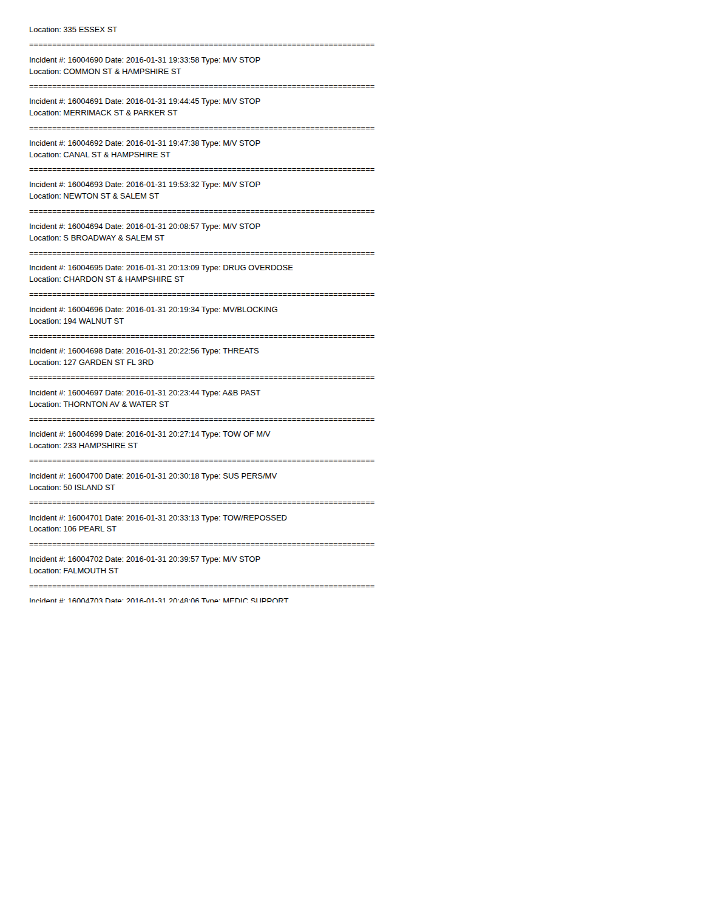Location: 335 ESSEX ST
===========================================================================
Incident #: 16004690 Date: 2016-01-31 19:33:58 Type: M/V STOP
Location: COMMON ST & HAMPSHIRE ST
===========================================================================
Incident #: 16004691 Date: 2016-01-31 19:44:45 Type: M/V STOP
Location: MERRIMACK ST & PARKER ST
===========================================================================
Incident #: 16004692 Date: 2016-01-31 19:47:38 Type: M/V STOP
Location: CANAL ST & HAMPSHIRE ST
===========================================================================
Incident #: 16004693 Date: 2016-01-31 19:53:32 Type: M/V STOP
Location: NEWTON ST & SALEM ST
===========================================================================
Incident #: 16004694 Date: 2016-01-31 20:08:57 Type: M/V STOP
Location: S BROADWAY & SALEM ST
===========================================================================
Incident #: 16004695 Date: 2016-01-31 20:13:09 Type: DRUG OVERDOSE
Location: CHARDON ST & HAMPSHIRE ST
===========================================================================
Incident #: 16004696 Date: 2016-01-31 20:19:34 Type: MV/BLOCKING
Location: 194 WALNUT ST
===========================================================================
Incident #: 16004698 Date: 2016-01-31 20:22:56 Type: THREATS
Location: 127 GARDEN ST FL 3RD
===========================================================================
Incident #: 16004697 Date: 2016-01-31 20:23:44 Type: A&B PAST
Location: THORNTON AV & WATER ST
===========================================================================
Incident #: 16004699 Date: 2016-01-31 20:27:14 Type: TOW OF M/V
Location: 233 HAMPSHIRE ST
===========================================================================
Incident #: 16004700 Date: 2016-01-31 20:30:18 Type: SUS PERS/MV
Location: 50 ISLAND ST
===========================================================================
Incident #: 16004701 Date: 2016-01-31 20:33:13 Type: TOW/REPOSSED
Location: 106 PEARL ST
===========================================================================
Incident #: 16004702 Date: 2016-01-31 20:39:57 Type: M/V STOP
Location: FALMOUTH ST
===========================================================================
Incident #: 16004703 Date: 2016-01-31 20:48:06 Type: MEDIC SUPPORT